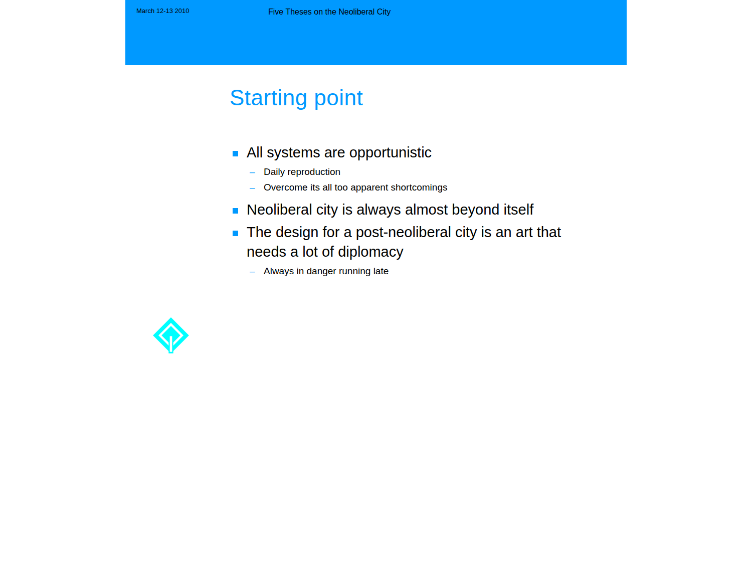March 12-13 2010
Five Theses on the Neoliberal City
Starting point
All systems are opportunistic
Daily reproduction
Overcome its all too apparent shortcomings
Neoliberal city is always almost beyond itself
The design for a post-neoliberal city is an art that needs a lot of diplomacy
Always in danger running late